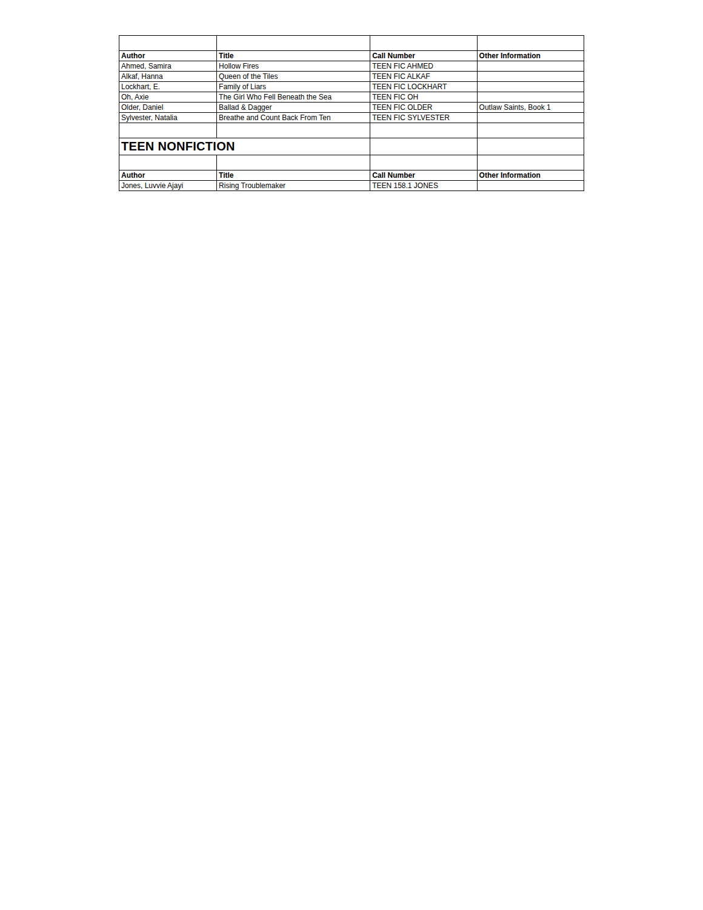| Author | Title | Call Number | Other Information |
| Ahmed, Samira | Hollow Fires | TEEN FIC AHMED | |
| Alkaf, Hanna | Queen of the Tiles | TEEN FIC ALKAF | |
| Lockhart, E. | Family of Liars | TEEN FIC LOCKHART | |
| Oh, Axie | The Girl Who Fell Beneath the Sea | TEEN FIC OH | |
| Older, Daniel | Ballad & Dagger | TEEN FIC OLDER | Outlaw Saints, Book 1 |
| Sylvester, Natalia | Breathe and Count Back From Ten | TEEN FIC SYLVESTER | |
| TEEN NONFICTION | | |
| Author | Title | Call Number | Other Information |
| Jones, Luvvie Ajayi | Rising Troublemaker | TEEN 158.1 JONES | |